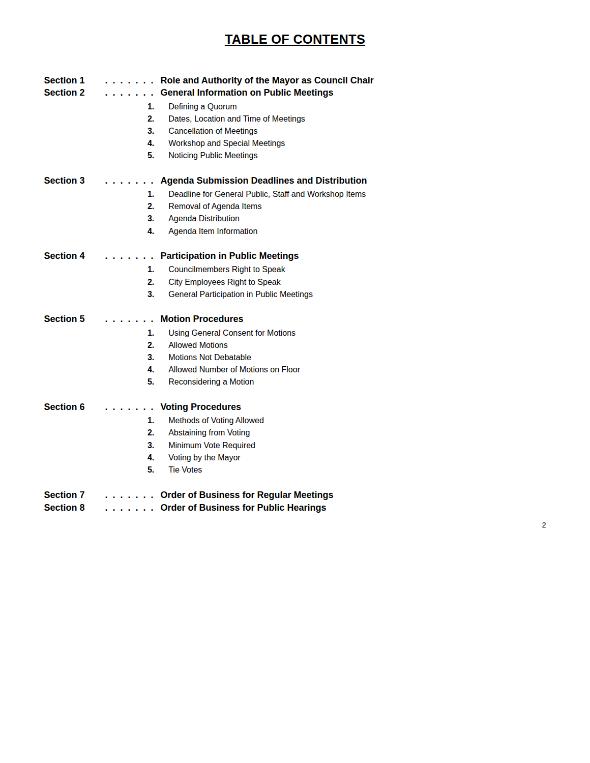TABLE OF CONTENTS
Section 1 . . . . . . . Role and Authority of the Mayor as Council Chair
Section 2 . . . . . . . General Information on Public Meetings
Defining a Quorum
Dates, Location and Time of Meetings
Cancellation of Meetings
Workshop and Special Meetings
Noticing Public Meetings
Section 3 . . . . . . . Agenda Submission Deadlines and Distribution
Deadline for General Public, Staff and Workshop Items
Removal of Agenda Items
Agenda Distribution
Agenda Item Information
Section 4 . . . . . . . Participation in Public Meetings
Councilmembers Right to Speak
City Employees Right to Speak
General Participation in Public Meetings
Section 5 . . . . . . . Motion Procedures
Using General Consent for Motions
Allowed Motions
Motions Not Debatable
Allowed Number of Motions on Floor
Reconsidering a Motion
Section 6 . . . . . . . Voting Procedures
Methods of Voting Allowed
Abstaining from Voting
Minimum Vote Required
Voting by the Mayor
Tie Votes
Section 7 . . . . . . . Order of Business for Regular Meetings
Section 8 . . . . . . . Order of Business for Public Hearings
2